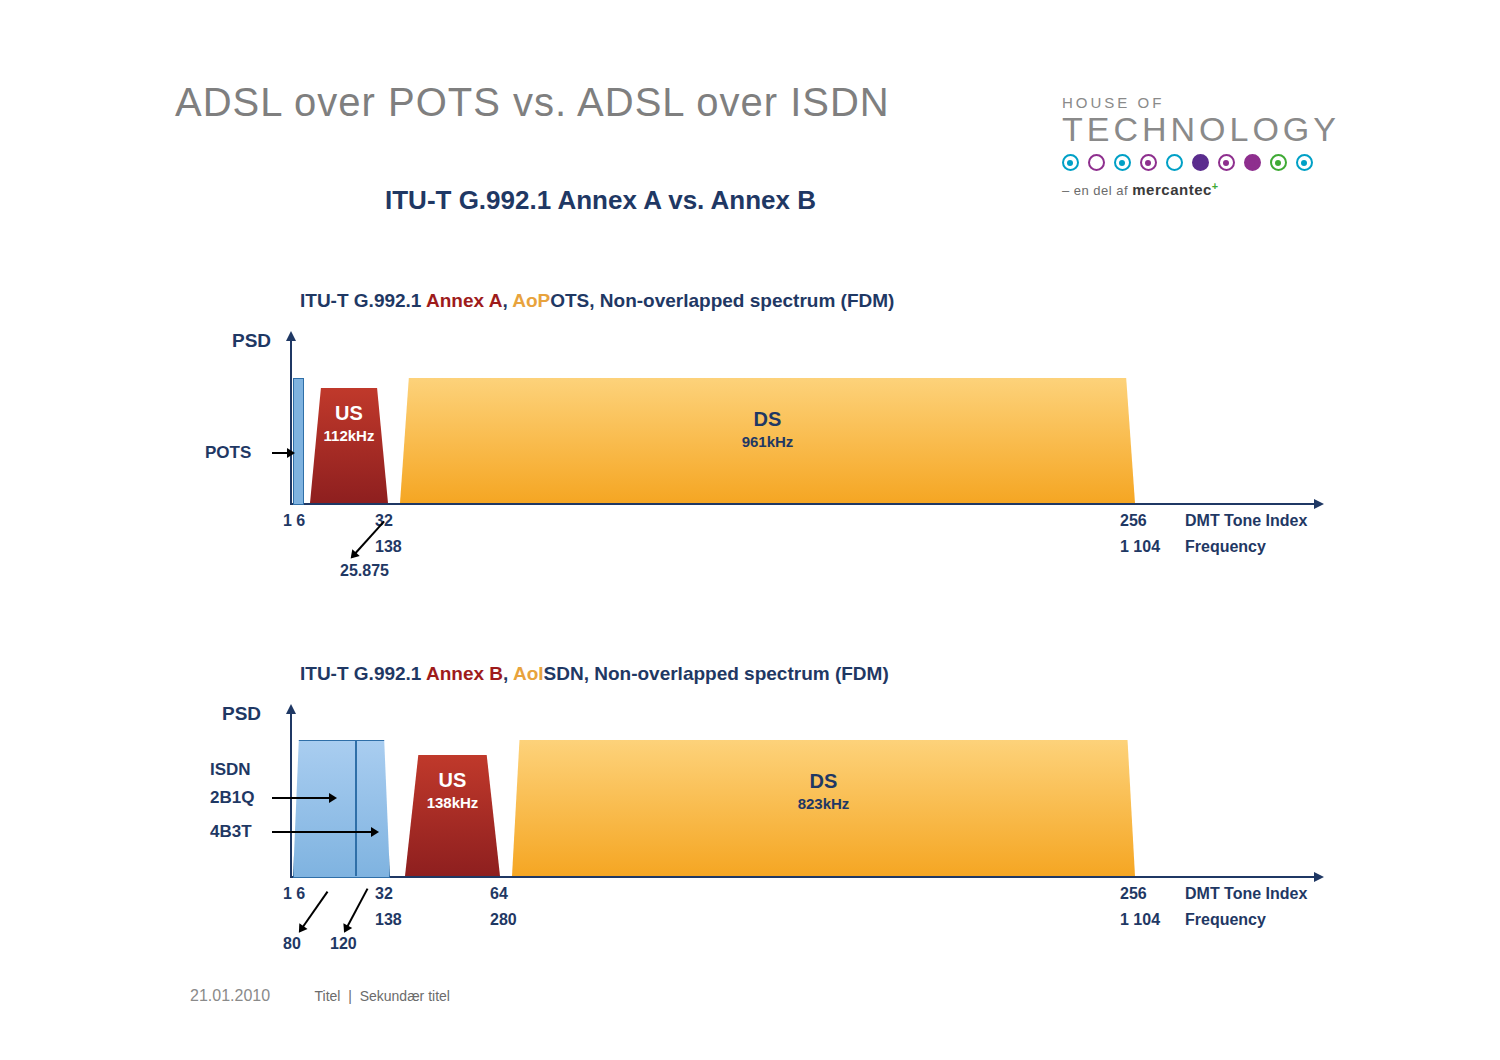ADSL over POTS vs. ADSL over ISDN
HOUSE OF
TECHNOLOGY
– en del af mercantec+
ITU-T G.992.1 Annex A vs. Annex B
ITU-T G.992.1 Annex A, AoPOTS, Non-overlapped spectrum (FDM)
PSD
POTS
US
112kHz
DS
961kHz
1 6
32
138
25.875
256
1 104
DMT Tone Index
Frequency
ITU-T G.992.1 Annex B, AoISDN, Non-overlapped spectrum (FDM)
PSD
ISDN
2B1Q
4B3T
US
138kHz
DS
823kHz
1 6
32
138
64
280
256
1 104
DMT Tone Index
Frequency
80
120
21.01.2010 Titel | Sekundær titel